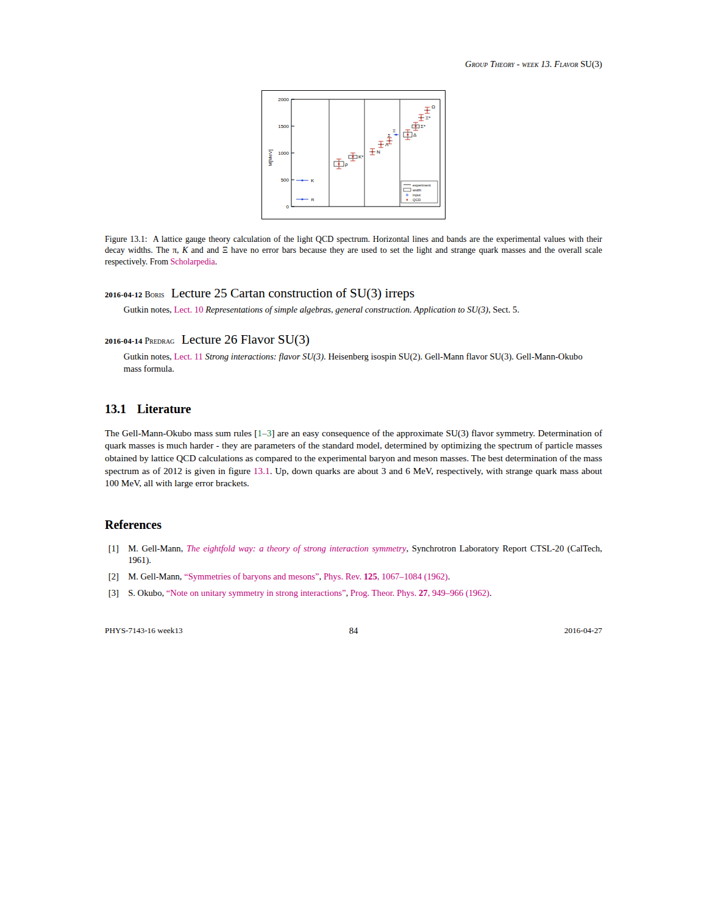Group Theory - week 13. Flavor SU(3)
0 500 1000 1500 2000 M[MeV] π K ρ K* N Λ Σ Ξ Δ Σ* Ξ* Ω experiment width input QCD
Figure 13.1: A lattice gauge theory calculation of the light QCD spectrum. Horizontal lines and bands are the experimental values with their decay widths. The π, K and and Ξ have no error bars because they are used to set the light and strange quark masses and the overall scale respectively. From Scholarpedia.
2016-04-12 Boris Lecture 25 Cartan construction of SU(3) irreps
Gutkin notes, Lect. 10 Representations of simple algebras, general construction. Application to SU(3), Sect. 5.
2016-04-14 Predrag Lecture 26 Flavor SU(3)
Gutkin notes, Lect. 11 Strong interactions: flavor SU(3). Heisenberg isospin SU(2). Gell-Mann flavor SU(3). Gell-Mann-Okubo mass formula.
13.1 Literature
The Gell-Mann-Okubo mass sum rules [1–3] are an easy consequence of the approximate SU(3) flavor symmetry. Determination of quark masses is much harder - they are parameters of the standard model, determined by optimizing the spectrum of particle masses obtained by lattice QCD calculations as compared to the experimental baryon and meson masses. The best determination of the mass spectrum as of 2012 is given in figure 13.1. Up, down quarks are about 3 and 6 MeV, respectively, with strange quark mass about 100 MeV, all with large error brackets.
References
M. Gell-Mann, The eightfold way: a theory of strong interaction symmetry, Synchrotron Laboratory Report CTSL-20 (CalTech, 1961).
M. Gell-Mann, “Symmetries of baryons and mesons”, Phys. Rev. 125, 1067–1084 (1962).
S. Okubo, “Note on unitary symmetry in strong interactions”, Prog. Theor. Phys. 27, 949–966 (1962).
PHYS-7143-16 week13 84 2016-04-27